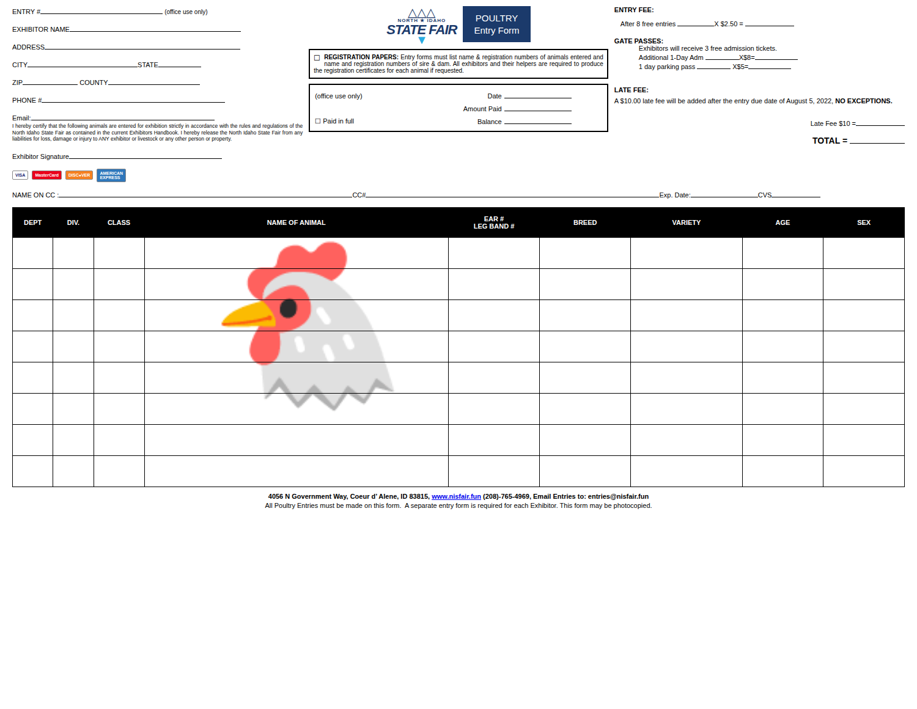ENTRY # (office use only)
EXHIBITOR NAME
ADDRESS
CITY STATE
ZIP COUNTY
PHONE #
Email:
I hereby certify that the following animals are entered for exhibition strictly in accordance with the rules and regulations of the North Idaho State Fair as contained in the current Exhibitors Handbook. I hereby release the North Idaho State Fair from any liabilities for loss, damage or injury to ANY exhibitor or livestock or any other person or property.
Exhibitor Signature
VISA MasterCard DISC●VER AMERICAN
EXPRESS
△△△
NORTH ★ IDAHO
STATE FAIR
▼
POULTRY
Entry Form
☐ REGISTRATION PAPERS: Entry forms must list name & registration numbers of animals entered and name and registration numbers of sire & dam. All exhibitors and their helpers are required to produce the registration certificates for each animal if requested.
| (office use only) | Date | |
| | Amount Paid | |
| ☐ Paid in full | Balance | |
ENTRY FEE:
After 8 free entries X $2.50 =
GATE PASSES:
Exhibitors will receive 3 free admission tickets.
Additional 1-Day Adm X$8=
1 day parking pass X$5=
LATE FEE:
A $10.00 late fee will be added after the entry due date of August 5, 2022, NO EXCEPTIONS.
Late Fee $10 =
TOTAL =
NAME ON CC : CC# Exp. Date: CVS
🐔
| DEPT | DIV. | CLASS | NAME OF ANIMAL | EAR # LEG BAND # | BREED | VARIETY | AGE | SEX |
| --- | --- | --- | --- | --- | --- | --- | --- | --- |
4056 N Government Way, Coeur d’ Alene, ID 83815, www.nisfair.fun (208)-765-4969, Email Entries to: entries@nisfair.fun
All Poultry Entries must be made on this form. A separate entry form is required for each Exhibitor. This form may be photocopied.